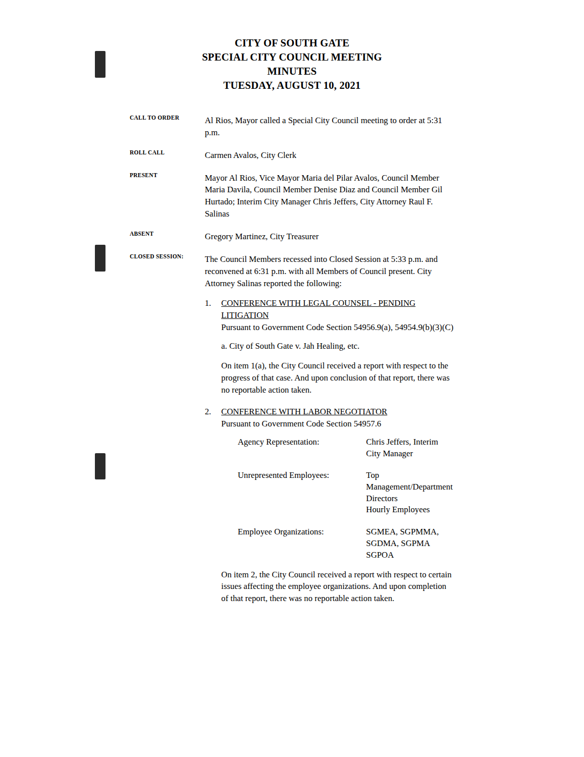CITY OF SOUTH GATE
SPECIAL CITY COUNCIL MEETING
MINUTES
TUESDAY, AUGUST 10, 2021
| Call to Order | Al Rios, Mayor called a Special City Council meeting to order at 5:31 p.m. |
| Roll Call | Carmen Avalos, City Clerk |
| Present | Mayor Al Rios, Vice Mayor Maria del Pilar Avalos, Council Member Maria Davila, Council Member Denise Diaz and Council Member Gil Hurtado; Interim City Manager Chris Jeffers, City Attorney Raul F. Salinas |
| Absent | Gregory Martinez, City Treasurer |
| Closed Session: | The Council Members recessed into Closed Session at 5:33 p.m. and reconvened at 6:31 p.m. with all Members of Council present. City Attorney Salinas reported the following: CONFERENCE WITH LEGAL COUNSEL - PENDING LITIGATION Pursuant to Government Code Section 54956.9(a), 54954.9(b)(3)(C) a. City of South Gate v. Jah Healing, etc. On item 1(a), the City Council received a report with respect to the progress of that case. And upon conclusion of that report, there was no reportable action taken. CONFERENCE WITH LABOR NEGOTIATOR Pursuant to Government Code Section 54957.6 / Agency Representation: / Chris Jeffers, Interim City Manager / / Unrepresented Employees: / Top Management/Department Directors Hourly Employees / / Employee Organizations: / SGMEA, SGPMMA, SGDMA, SGPMA SGPOA / On item 2, the City Council received a report with respect to certain issues affecting the employee organizations. And upon completion of that report, there was no reportable action taken. |